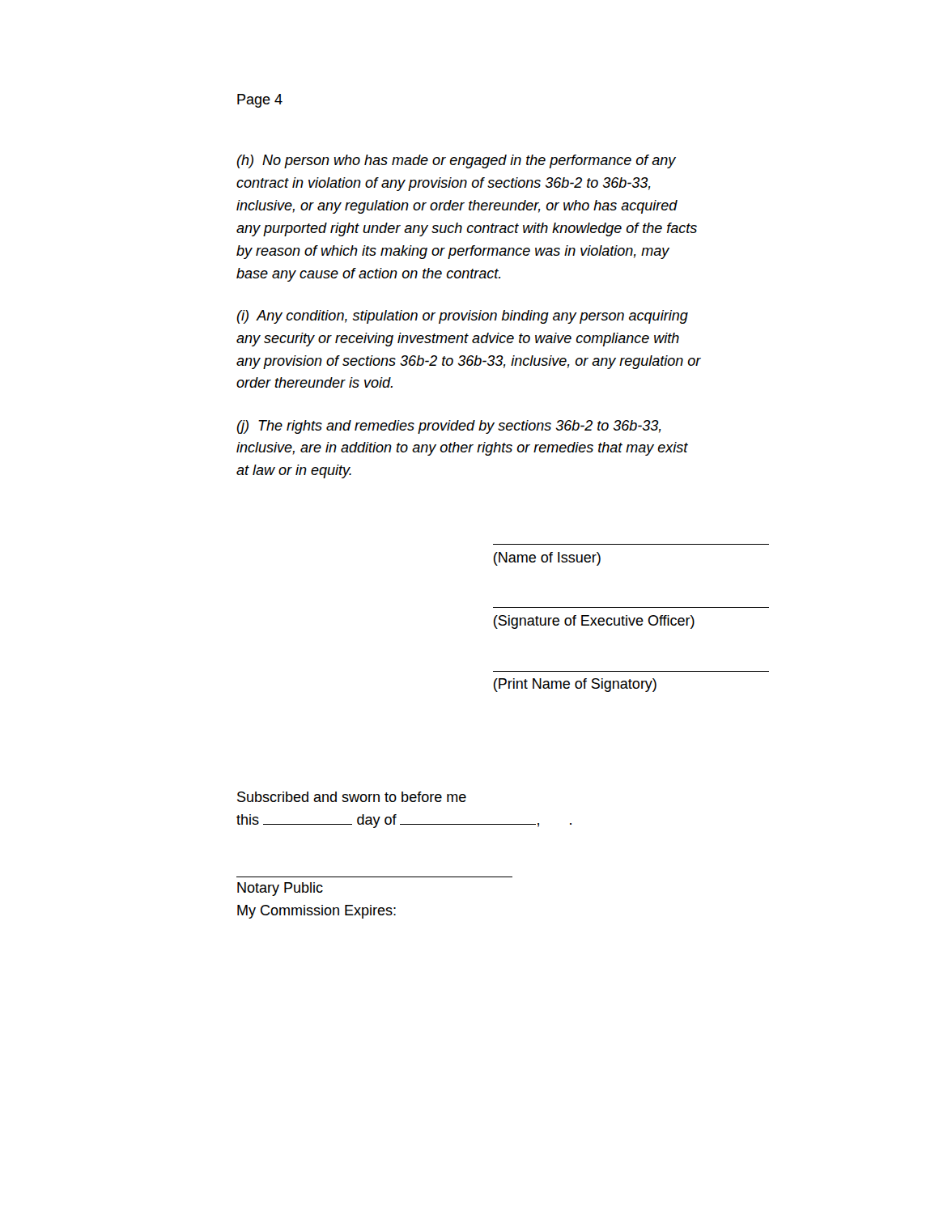Page 4
(h) No person who has made or engaged in the performance of any contract in violation of any provision of sections 36b-2 to 36b-33, inclusive, or any regulation or order thereunder, or who has acquired any purported right under any such contract with knowledge of the facts by reason of which its making or performance was in violation, may base any cause of action on the contract.
(i) Any condition, stipulation or provision binding any person acquiring any security or receiving investment advice to waive compliance with any provision of sections 36b-2 to 36b-33, inclusive, or any regulation or order thereunder is void.
(j) The rights and remedies provided by sections 36b-2 to 36b-33, inclusive, are in addition to any other rights or remedies that may exist at law or in equity.
(Name of Issuer)
(Signature of Executive Officer)
(Print Name of Signatory)
Subscribed and sworn to before me
this day of , .
Notary Public
My Commission Expires: